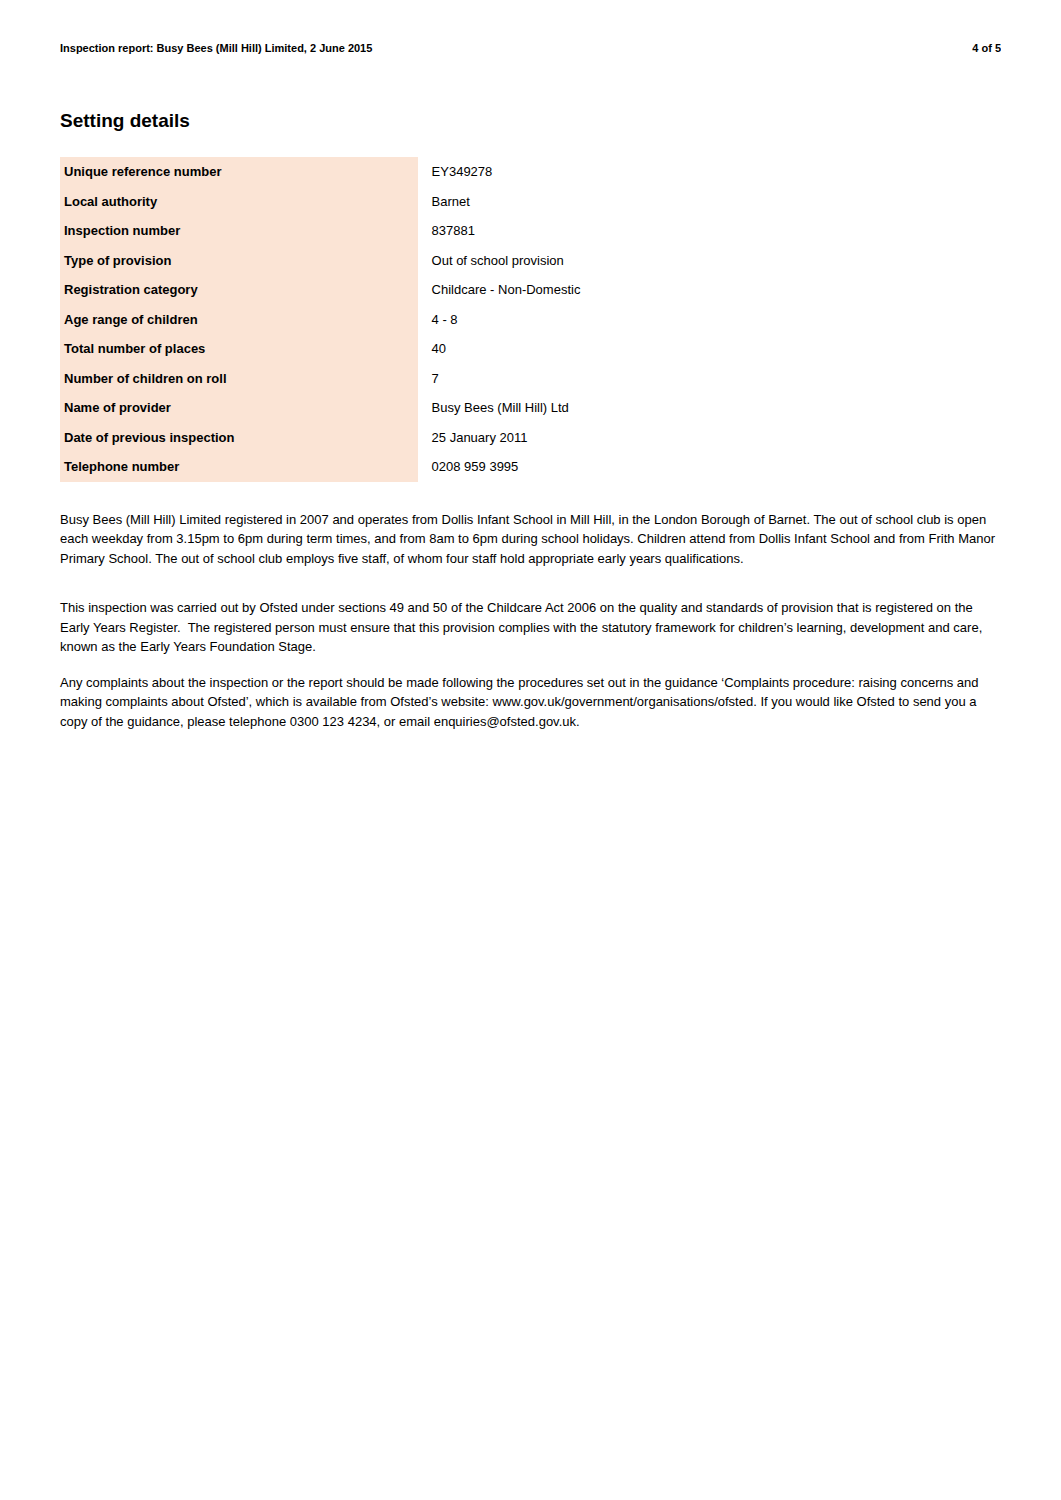Inspection report: Busy Bees (Mill Hill) Limited, 2 June 2015 4 of 5
Setting details
| Unique reference number | EY349278 |
| Local authority | Barnet |
| Inspection number | 837881 |
| Type of provision | Out of school provision |
| Registration category | Childcare - Non-Domestic |
| Age range of children | 4 - 8 |
| Total number of places | 40 |
| Number of children on roll | 7 |
| Name of provider | Busy Bees (Mill Hill) Ltd |
| Date of previous inspection | 25 January 2011 |
| Telephone number | 0208 959 3995 |
Busy Bees (Mill Hill) Limited registered in 2007 and operates from Dollis Infant School in Mill Hill, in the London Borough of Barnet. The out of school club is open each weekday from 3.15pm to 6pm during term times, and from 8am to 6pm during school holidays. Children attend from Dollis Infant School and from Frith Manor Primary School. The out of school club employs five staff, of whom four staff hold appropriate early years qualifications.
This inspection was carried out by Ofsted under sections 49 and 50 of the Childcare Act 2006 on the quality and standards of provision that is registered on the Early Years Register. The registered person must ensure that this provision complies with the statutory framework for children’s learning, development and care, known as the Early Years Foundation Stage.
Any complaints about the inspection or the report should be made following the procedures set out in the guidance ‘Complaints procedure: raising concerns and making complaints about Ofsted’, which is available from Ofsted’s website: www.gov.uk/government/organisations/ofsted. If you would like Ofsted to send you a copy of the guidance, please telephone 0300 123 4234, or email enquiries@ofsted.gov.uk.